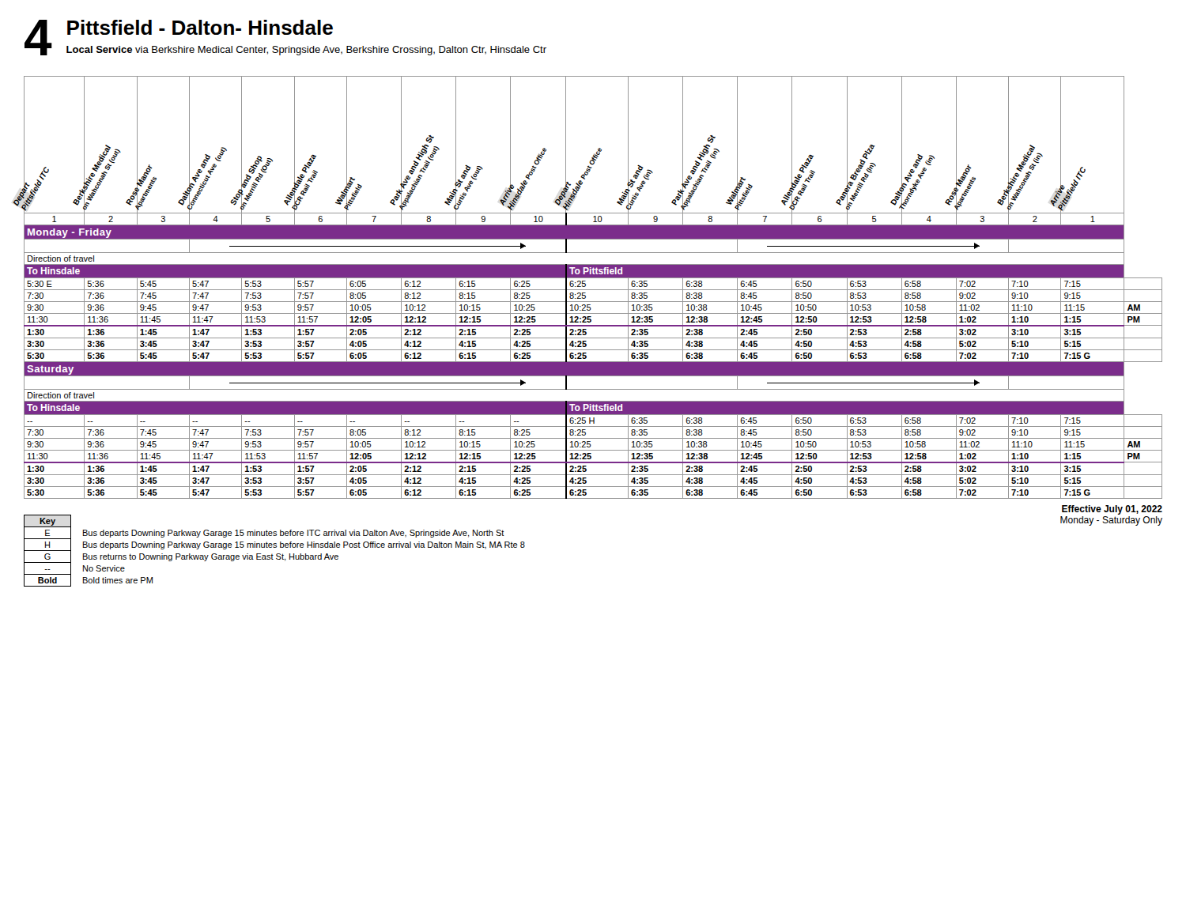4
Pittsfield - Dalton- Hinsdale
Local Service via Berkshire Medical Center, Springside Ave, Berkshire Crossing, Dalton Ctr, Hinsdale Ctr
| Depart Pittsfield ITC | Berkshire Medical on Wahconah St (out) | Rose Manor Apartments | Dalton Ave and Connecticut Ave (out) | Stop and Shop on Merrill Rd (Out) | Allendale Plaza DCR Rail Trail | Walmart Pittsfield | Park Ave and High St Appalachian Trail (out) | Main St and Curtis Ave (out) | Arrive Hinsdale Post Office | Depart Hinsdale Post Office | Main St and Curtis Ave (in) | Park Ave and High St Appalachian Trail (in) | Walmart Pittsfield | Allendale Plaza DCR Rail Trail | Panera Bread Plza on Merrill Rd (In) | Dalton Ave and Thorndyke Ave (in) | Rose Manor Apartments | Berkshire Medical on Wahconah St (in) | Arrive Pittsfield ITC | |
| --- | --- | --- | --- | --- | --- | --- | --- | --- | --- | --- | --- | --- | --- | --- | --- | --- | --- | --- | --- | --- |
| 1 | 2 | 3 | 4 | 5 | 6 | 7 | 8 | 9 | 10 | 10 | 9 | 8 | 7 | 6 | 5 | 4 | 3 | 2 | 1 | |
| Monday - Friday | |
| Direction of travel | |
| To Hinsdale | To Pittsfield | |
| 5:30 E | 5:36 | 5:45 | 5:47 | 5:53 | 5:57 | 6:05 | 6:12 | 6:15 | 6:25 | 6:25 | 6:35 | 6:38 | 6:45 | 6:50 | 6:53 | 6:58 | 7:02 | 7:10 | 7:15 | |
| 7:30 | 7:36 | 7:45 | 7:47 | 7:53 | 7:57 | 8:05 | 8:12 | 8:15 | 8:25 | 8:25 | 8:35 | 8:38 | 8:45 | 8:50 | 8:53 | 8:58 | 9:02 | 9:10 | 9:15 | |
| 9:30 | 9:36 | 9:45 | 9:47 | 9:53 | 9:57 | 10:05 | 10:12 | 10:15 | 10:25 | 10:25 | 10:35 | 10:38 | 10:45 | 10:50 | 10:53 | 10:58 | 11:02 | 11:10 | 11:15 | AM |
| 11:30 | 11:36 | 11:45 | 11:47 | 11:53 | 11:57 | 12:05 | 12:12 | 12:15 | 12:25 | 12:25 | 12:35 | 12:38 | 12:45 | 12:50 | 12:53 | 12:58 | 1:02 | 1:10 | 1:15 | PM |
| 1:30 | 1:36 | 1:45 | 1:47 | 1:53 | 1:57 | 2:05 | 2:12 | 2:15 | 2:25 | 2:25 | 2:35 | 2:38 | 2:45 | 2:50 | 2:53 | 2:58 | 3:02 | 3:10 | 3:15 | |
| 3:30 | 3:36 | 3:45 | 3:47 | 3:53 | 3:57 | 4:05 | 4:12 | 4:15 | 4:25 | 4:25 | 4:35 | 4:38 | 4:45 | 4:50 | 4:53 | 4:58 | 5:02 | 5:10 | 5:15 | |
| 5:30 | 5:36 | 5:45 | 5:47 | 5:53 | 5:57 | 6:05 | 6:12 | 6:15 | 6:25 | 6:25 | 6:35 | 6:38 | 6:45 | 6:50 | 6:53 | 6:58 | 7:02 | 7:10 | 7:15 G | |
| Saturday | |
| Direction of travel | |
| To Hinsdale | To Pittsfield | |
| -- | -- | -- | -- | -- | -- | -- | -- | -- | -- | 6:25 H | 6:35 | 6:38 | 6:45 | 6:50 | 6:53 | 6:58 | 7:02 | 7:10 | 7:15 | |
| 7:30 | 7:36 | 7:45 | 7:47 | 7:53 | 7:57 | 8:05 | 8:12 | 8:15 | 8:25 | 8:25 | 8:35 | 8:38 | 8:45 | 8:50 | 8:53 | 8:58 | 9:02 | 9:10 | 9:15 | |
| 9:30 | 9:36 | 9:45 | 9:47 | 9:53 | 9:57 | 10:05 | 10:12 | 10:15 | 10:25 | 10:25 | 10:35 | 10:38 | 10:45 | 10:50 | 10:53 | 10:58 | 11:02 | 11:10 | 11:15 | AM |
| 11:30 | 11:36 | 11:45 | 11:47 | 11:53 | 11:57 | 12:05 | 12:12 | 12:15 | 12:25 | 12:25 | 12:35 | 12:38 | 12:45 | 12:50 | 12:53 | 12:58 | 1:02 | 1:10 | 1:15 | PM |
| 1:30 | 1:36 | 1:45 | 1:47 | 1:53 | 1:57 | 2:05 | 2:12 | 2:15 | 2:25 | 2:25 | 2:35 | 2:38 | 2:45 | 2:50 | 2:53 | 2:58 | 3:02 | 3:10 | 3:15 | |
| 3:30 | 3:36 | 3:45 | 3:47 | 3:53 | 3:57 | 4:05 | 4:12 | 4:15 | 4:25 | 4:25 | 4:35 | 4:38 | 4:45 | 4:50 | 4:53 | 4:58 | 5:02 | 5:10 | 5:15 | |
| 5:30 | 5:36 | 5:45 | 5:47 | 5:53 | 5:57 | 6:05 | 6:12 | 6:15 | 6:25 | 6:25 | 6:35 | 6:38 | 6:45 | 6:50 | 6:53 | 6:58 | 7:02 | 7:10 | 7:15 G | |
| Key | |
| E | Bus departs Downing Parkway Garage 15 minutes before ITC arrival via Dalton Ave, Springside Ave, North St |
| H | Bus departs Downing Parkway Garage 15 minutes before Hinsdale Post Office arrival via Dalton Main St, MA Rte 8 |
| G | Bus returns to Downing Parkway Garage via East St, Hubbard Ave |
| -- | No Service |
| Bold | Bold times are PM |
Effective July 01, 2022
Monday - Saturday Only